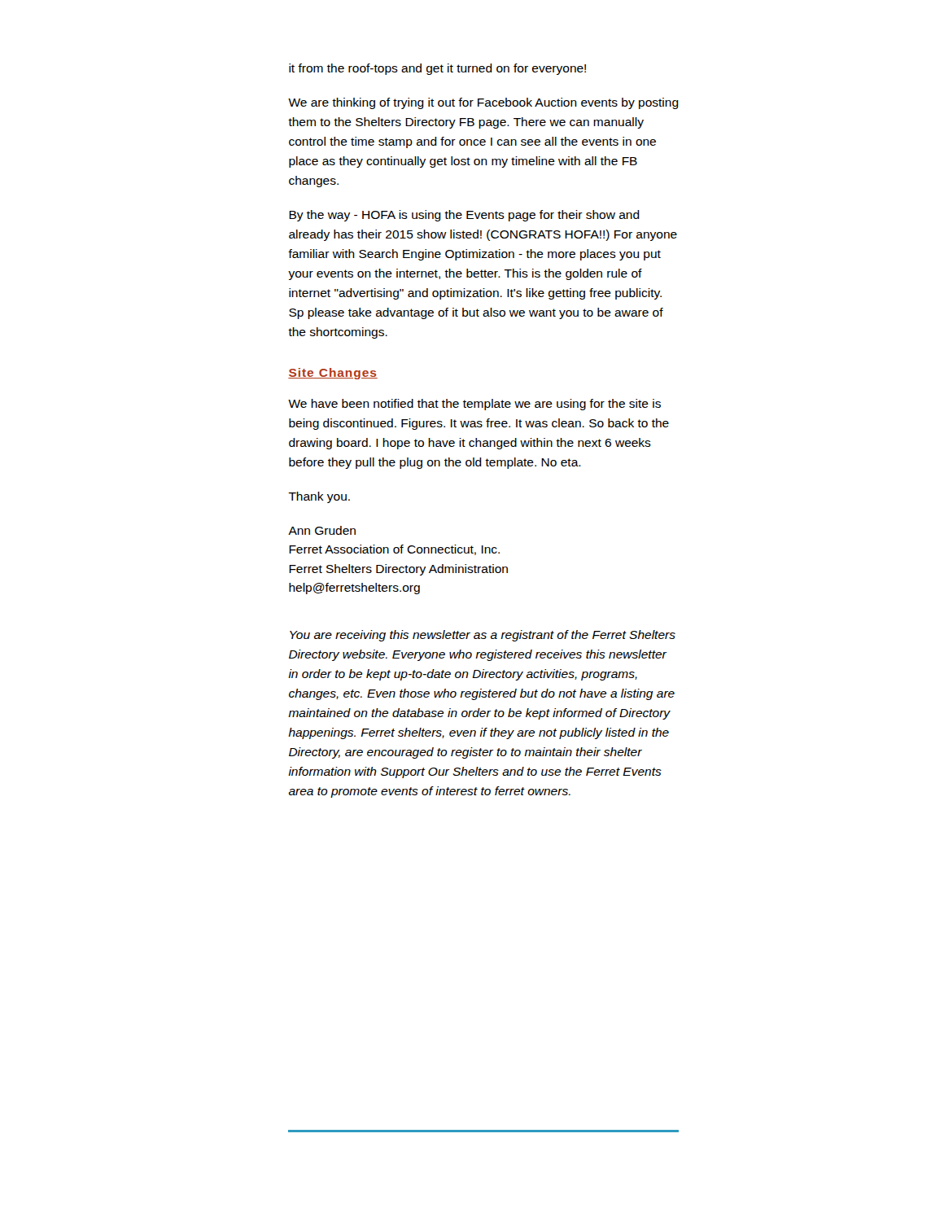it from the roof-tops and get it turned on for everyone!
We are thinking of trying it out for Facebook Auction events by posting them to the Shelters Directory FB page. There we can manually control the time stamp and for once I can see all the events in one place as they continually get lost on my timeline with all the FB changes.
By the way - HOFA is using the Events page for their show and already has their 2015 show listed! (CONGRATS HOFA!!) For anyone familiar with Search Engine Optimization - the more places you put your events on the internet, the better. This is the golden rule of internet "advertising" and optimization. It's like getting free publicity. Sp please take advantage of it but also we want you to be aware of the shortcomings.
Site Changes
We have been notified that the template we are using for the site is being discontinued. Figures. It was free. It was clean. So back to the drawing board. I hope to have it changed within the next 6 weeks before they pull the plug on the old template. No eta.
Thank you.
Ann Gruden
Ferret Association of Connecticut, Inc.
Ferret Shelters Directory Administration
help@ferretshelters.org
You are receiving this newsletter as a registrant of the Ferret Shelters Directory website. Everyone who registered receives this newsletter in order to be kept up-to-date on Directory activities, programs, changes, etc. Even those who registered but do not have a listing are maintained on the database in order to be kept informed of Directory happenings. Ferret shelters, even if they are not publicly listed in the Directory, are encouraged to register to to maintain their shelter information with Support Our Shelters and to use the Ferret Events area to promote events of interest to ferret owners.